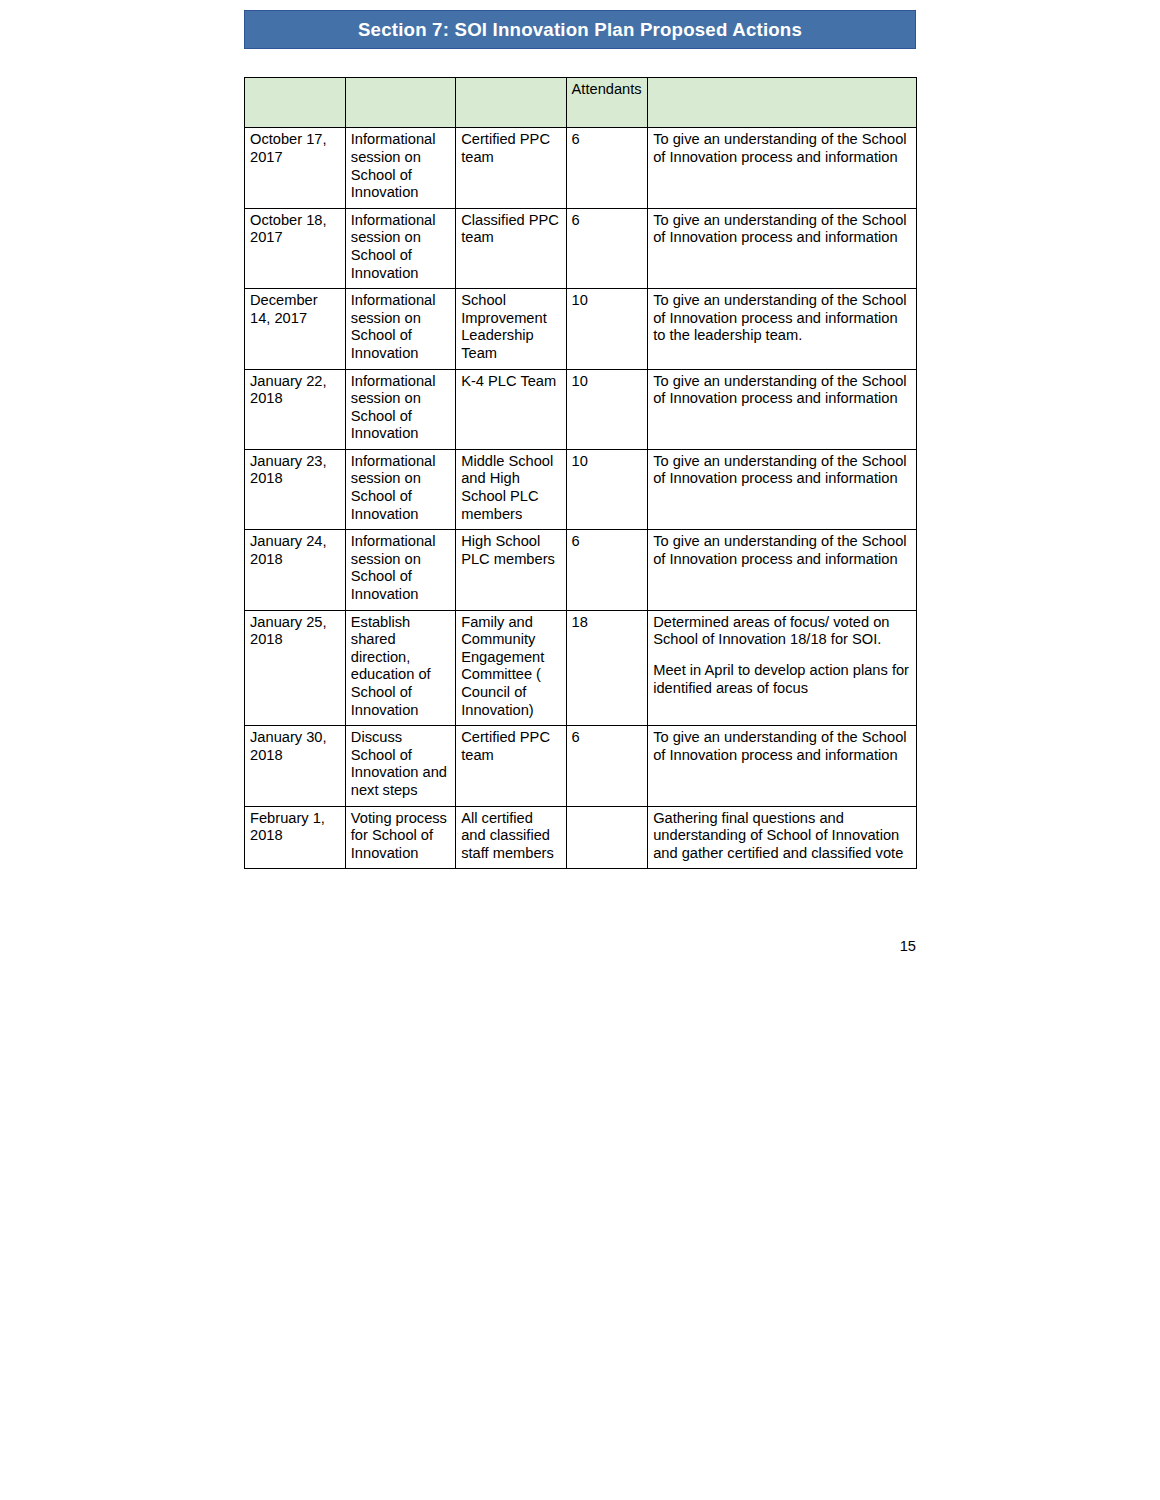Section 7: SOI Innovation Plan Proposed Actions
| | | | Attendants | |
| --- | --- | --- | --- | --- |
| October 17, 2017 | Informational session on School of Innovation | Certified PPC team | 6 | To give an understanding of the School of Innovation process and information |
| October 18, 2017 | Informational session on School of Innovation | Classified PPC team | 6 | To give an understanding of the School of Innovation process and information |
| December 14, 2017 | Informational session on School of Innovation | School Improvement Leadership Team | 10 | To give an understanding of the School of Innovation process and information to the leadership team. |
| January 22, 2018 | Informational session on School of Innovation | K-4 PLC Team | 10 | To give an understanding of the School of Innovation process and information |
| January 23, 2018 | Informational session on School of Innovation | Middle School and High School PLC members | 10 | To give an understanding of the School of Innovation process and information |
| January 24, 2018 | Informational session on School of Innovation | High School PLC members | 6 | To give an understanding of the School of Innovation process and information |
| January 25, 2018 | Establish shared direction, education of School of Innovation | Family and Community Engagement Committee ( Council of Innovation) | 18 | Determined areas of focus/ voted on School of Innovation 18/18 for SOI. Meet in April to develop action plans for identified areas of focus |
| January 30, 2018 | Discuss School of Innovation and next steps | Certified PPC team | 6 | To give an understanding of the School of Innovation process and information |
| February 1, 2018 | Voting process for School of Innovation | All certified and classified staff members | | Gathering final questions and understanding of School of Innovation and gather certified and classified vote |
15